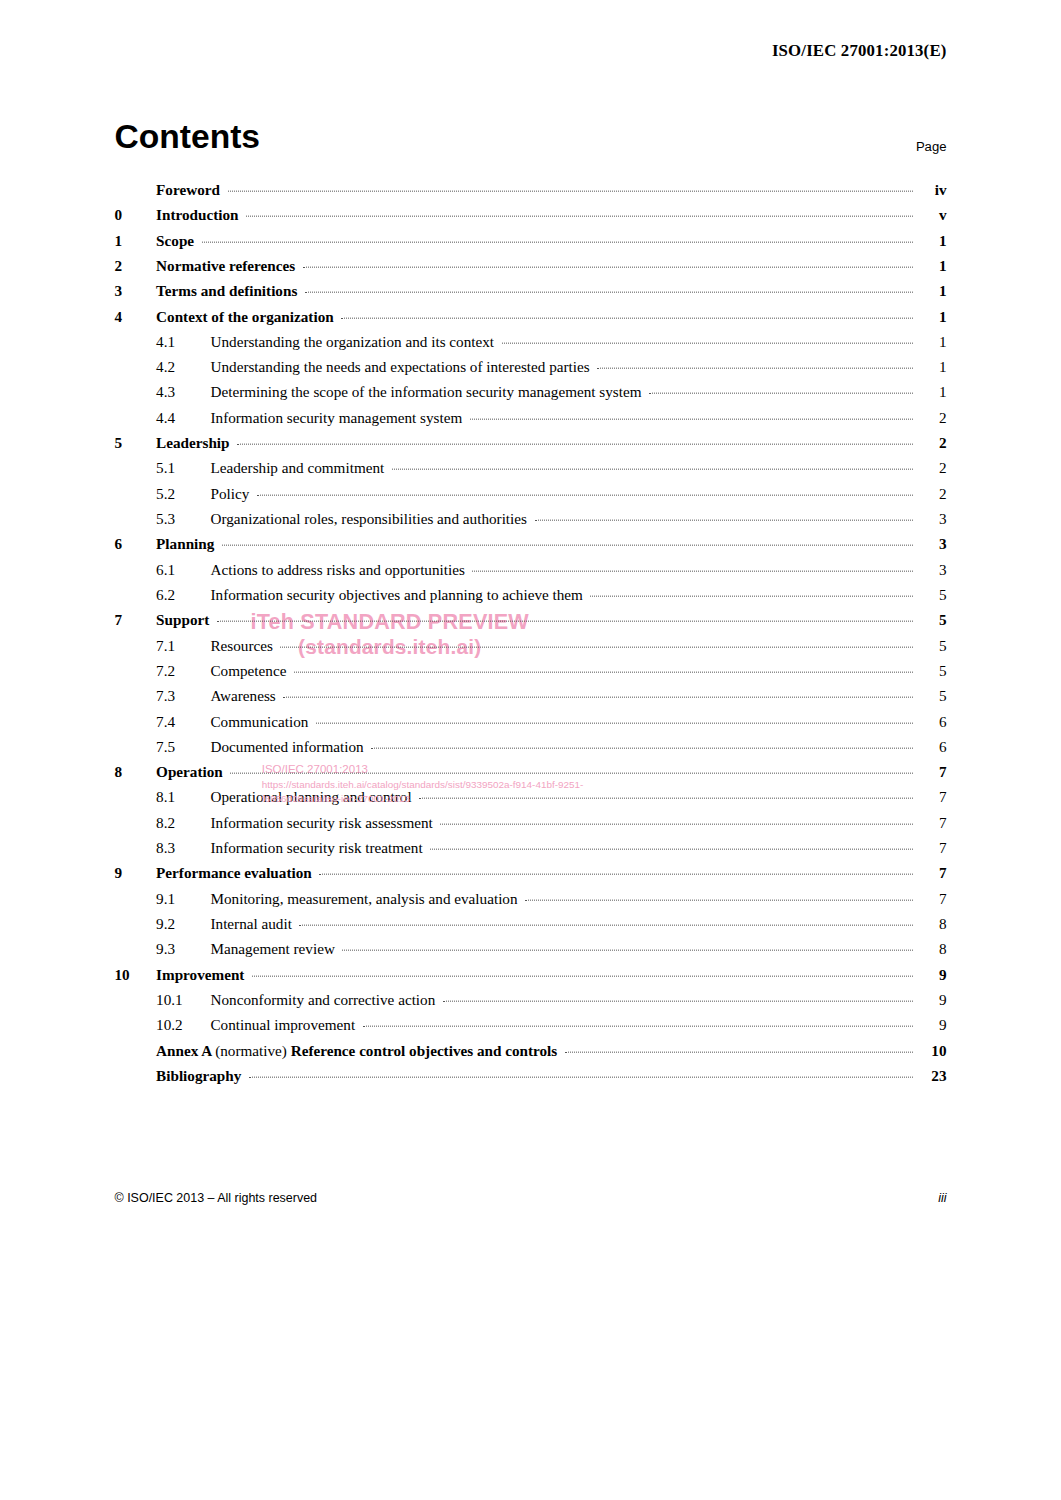ISO/IEC 27001:2013(E)
Page
Contents
Foreword iv
0 Introduction v
1 Scope 1
2 Normative references 1
3 Terms and definitions 1
4 Context of the organization 1
4.1 Understanding the organization and its context 1
4.2 Understanding the needs and expectations of interested parties 1
4.3 Determining the scope of the information security management system 1
4.4 Information security management system 2
5 Leadership 2
5.1 Leadership and commitment 2
5.2 Policy 2
5.3 Organizational roles, responsibilities and authorities 3
6 Planning 3
6.1 Actions to address risks and opportunities 3
6.2 Information security objectives and planning to achieve them 5
iTeh STANDARD PREVIEW (standards.iteh.ai)
7 Support 5
7.1 Resources 5
7.2 Competence 5
7.3 Awareness 5
7.4 Communication 6
7.5 Documented information 6
ISO/IEC 27001:2013
https://standards.iteh.ai/catalog/standards/sist/9339502a-f914-41bf-9251-
f6956d09eafa/iso-iec-27001-2013
8 Operation 7
8.1 Operational planning and control 7
8.2 Information security risk assessment 7
8.3 Information security risk treatment 7
9 Performance evaluation 7
9.1 Monitoring, measurement, analysis and evaluation 7
9.2 Internal audit 8
9.3 Management review 8
10 Improvement 9
10.1 Nonconformity and corrective action 9
10.2 Continual improvement 9
Annex A (normative) Reference control objectives and controls 10
Bibliography 23
© ISO/IEC 2013 – All rights reserved iii